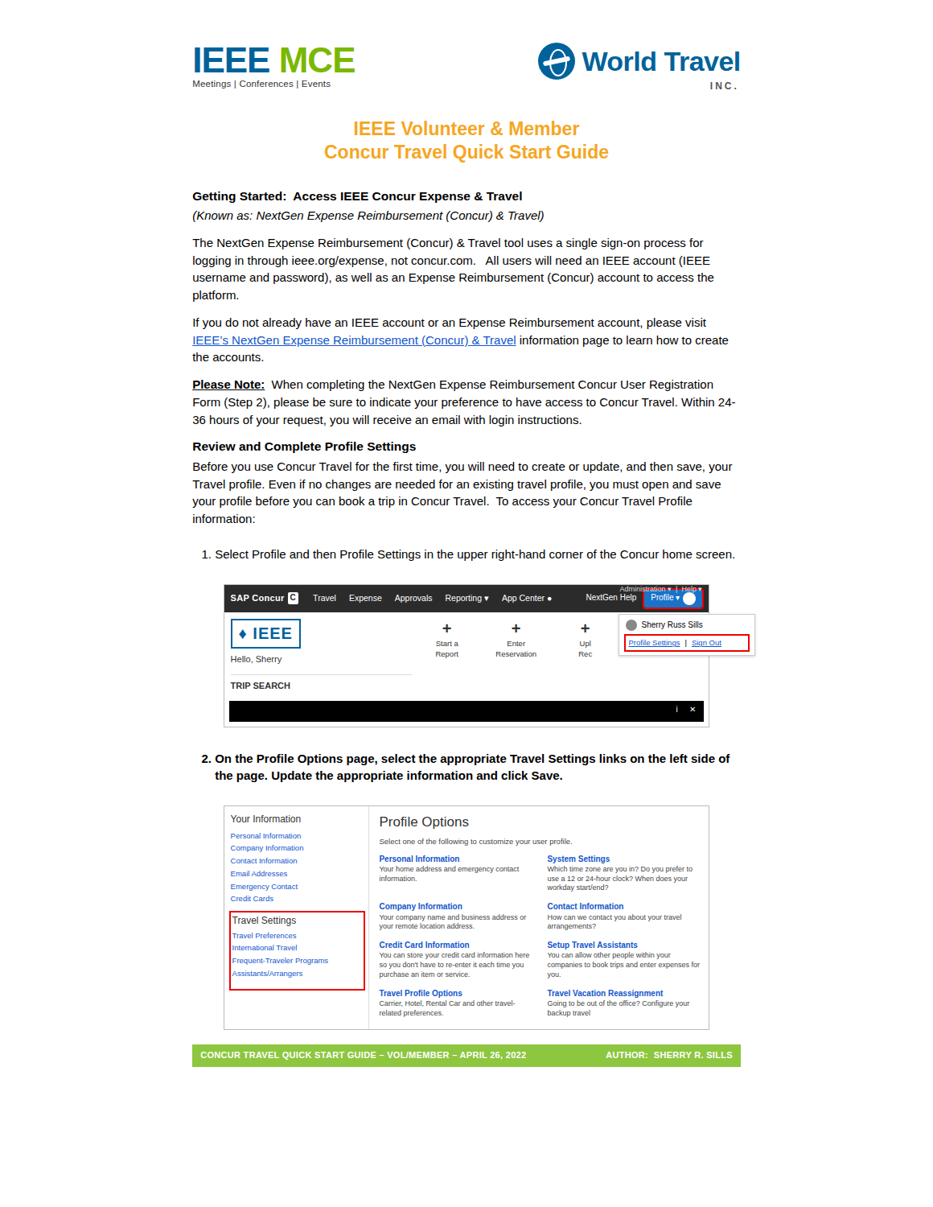IEEE MCE
Meetings | Conferences | Events
World Travel
INC.
IEEE Volunteer & Member
Concur Travel Quick Start Guide
Getting Started: Access IEEE Concur Expense & Travel
(Known as: NextGen Expense Reimbursement (Concur) & Travel)
The NextGen Expense Reimbursement (Concur) & Travel tool uses a single sign-on process for logging in through ieee.org/expense, not concur.com. All users will need an IEEE account (IEEE username and password), as well as an Expense Reimbursement (Concur) account to access the platform.
If you do not already have an IEEE account or an Expense Reimbursement account, please visit IEEE’s NextGen Expense Reimbursement (Concur) & Travel information page to learn how to create the accounts.
Please Note: When completing the NextGen Expense Reimbursement Concur User Registration Form (Step 2), please be sure to indicate your preference to have access to Concur Travel. Within 24-36 hours of your request, you will receive an email with login instructions.
Review and Complete Profile Settings
Before you use Concur Travel for the first time, you will need to create or update, and then save, your Travel profile. Even if no changes are needed for an existing travel profile, you must open and save your profile before you can book a trip in Concur Travel. To access your Concur Travel Profile information:
Select Profile and then Profile Settings in the upper right-hand corner of the Concur home screen.
Administration ▾ | Help ▾ SAP Concur C Travel Expense Approvals Reporting ▾App Center ● NextGen Help Profile ▾
♦ IEEE
Hello, Sherry
TRIP SEARCH
+Start a
Report
+Enter
Reservation
+Upl
Rec
Sherry Russ Sills
Profile Settings | Sign Out
i ✕
On the Profile Options page, select the appropriate Travel Settings links on the left side of the page. Update the appropriate information and click Save.
Your Information
Personal Information
Company Information
Contact Information
Email Addresses
Emergency Contact
Credit Cards
Travel Settings
Travel Preferences
International Travel
Frequent-Traveler Programs
Assistants/Arrangers
Profile Options
Select one of the following to customize your user profile.
Personal Information
Your home address and emergency contact information.
System Settings
Which time zone are you in? Do you prefer to use a 12 or 24-hour clock? When does your workday start/end?
Company Information
Your company name and business address or your remote location address.
Contact Information
How can we contact you about your travel arrangements?
Credit Card Information
You can store your credit card information here so you don't have to re-enter it each time you purchase an item or service.
Setup Travel Assistants
You can allow other people within your companies to book trips and enter expenses for you.
Travel Profile Options
Carrier, Hotel, Rental Car and other travel-related preferences.
Travel Vacation Reassignment
Going to be out of the office? Configure your backup travel
CONCUR TRAVEL QUICK START GUIDE – VOL/MEMBER – APRIL 26, 2022 AUTHOR: SHERRY R. SILLS